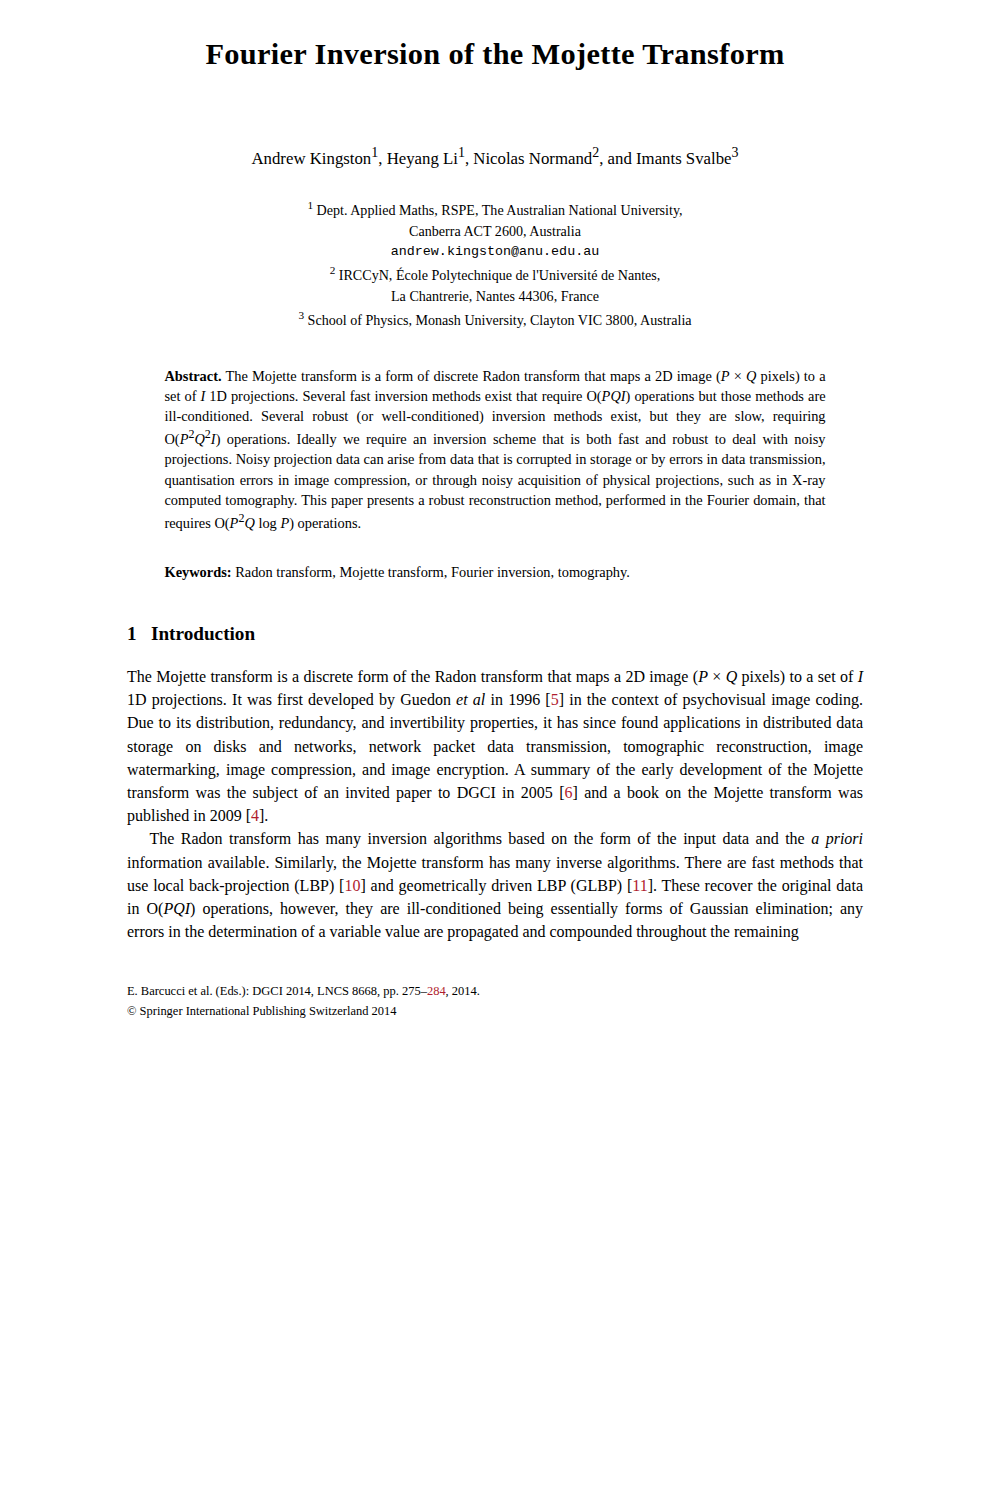Fourier Inversion of the Mojette Transform
Andrew Kingston1, Heyang Li1, Nicolas Normand2, and Imants Svalbe3
1 Dept. Applied Maths, RSPE, The Australian National University,
Canberra ACT 2600, Australia
andrew.kingston@anu.edu.au
2 IRCCyN, École Polytechnique de l'Université de Nantes,
La Chantrerie, Nantes 44306, France
3 School of Physics, Monash University, Clayton VIC 3800, Australia
Abstract. The Mojette transform is a form of discrete Radon transform that maps a 2D image (P × Q pixels) to a set of I 1D projections. Several fast inversion methods exist that require O(PQI) operations but those methods are ill-conditioned. Several robust (or well-conditioned) inversion methods exist, but they are slow, requiring O(P2Q2I) operations. Ideally we require an inversion scheme that is both fast and robust to deal with noisy projections. Noisy projection data can arise from data that is corrupted in storage or by errors in data transmission, quantisation errors in image compression, or through noisy acquisition of physical projections, such as in X-ray computed tomography. This paper presents a robust reconstruction method, performed in the Fourier domain, that requires O(P2Q log P) operations.
Keywords: Radon transform, Mojette transform, Fourier inversion, tomography.
1 Introduction
The Mojette transform is a discrete form of the Radon transform that maps a 2D image (P × Q pixels) to a set of I 1D projections. It was first developed by Guedon et al in 1996 [5] in the context of psychovisual image coding. Due to its distribution, redundancy, and invertibility properties, it has since found applications in distributed data storage on disks and networks, network packet data transmission, tomographic reconstruction, image watermarking, image compression, and image encryption. A summary of the early development of the Mojette transform was the subject of an invited paper to DGCI in 2005 [6] and a book on the Mojette transform was published in 2009 [4].
The Radon transform has many inversion algorithms based on the form of the input data and the a priori information available. Similarly, the Mojette transform has many inverse algorithms. There are fast methods that use local back-projection (LBP) [10] and geometrically driven LBP (GLBP) [11]. These recover the original data in O(PQI) operations, however, they are ill-conditioned being essentially forms of Gaussian elimination; any errors in the determination of a variable value are propagated and compounded throughout the remaining
E. Barcucci et al. (Eds.): DGCI 2014, LNCS 8668, pp. 275–284, 2014.
© Springer International Publishing Switzerland 2014